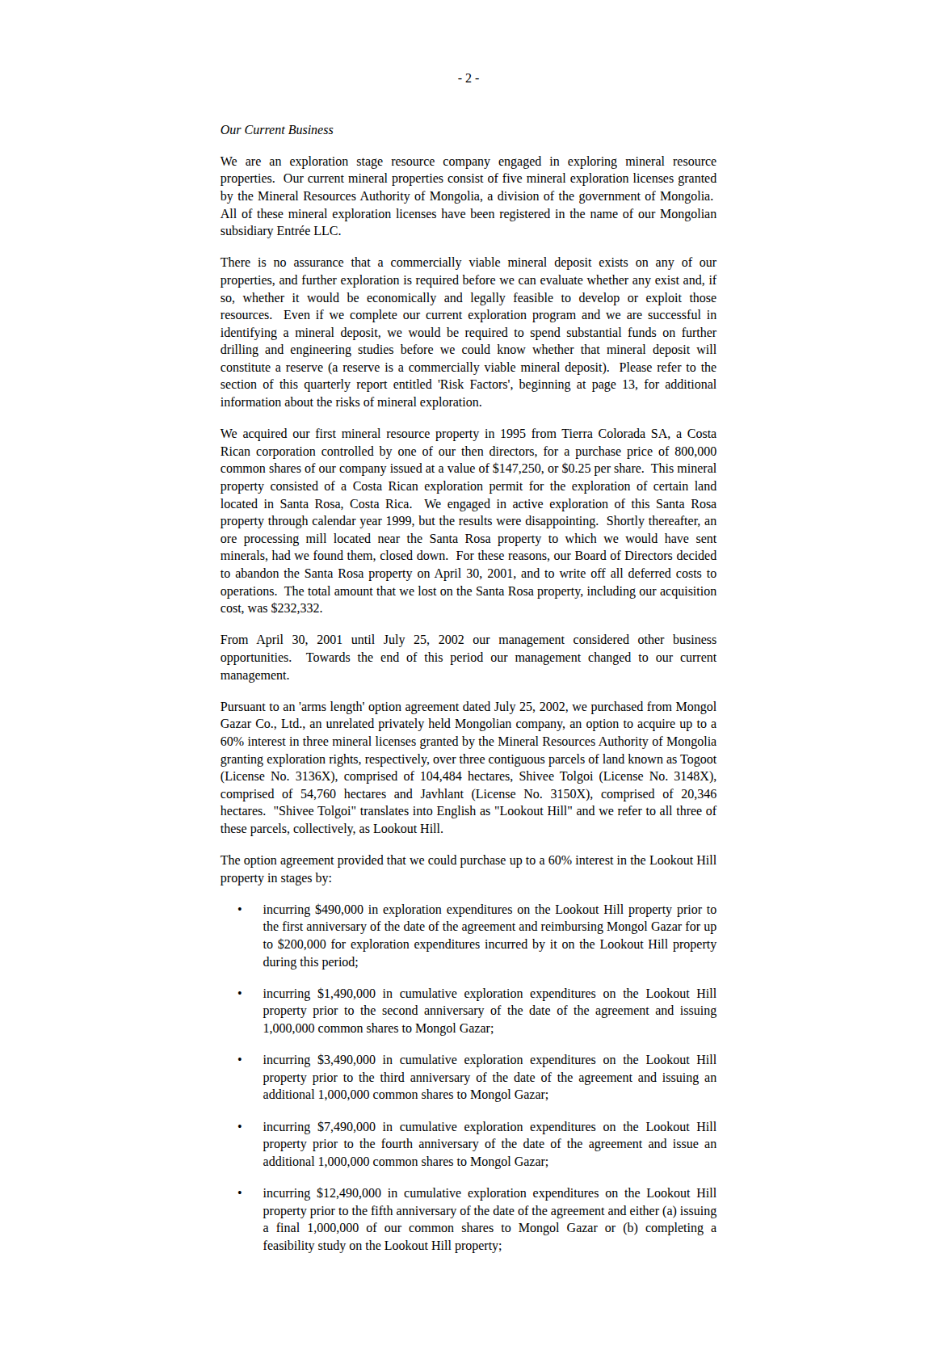- 2 -
Our Current Business
We are an exploration stage resource company engaged in exploring mineral resource properties. Our current mineral properties consist of five mineral exploration licenses granted by the Mineral Resources Authority of Mongolia, a division of the government of Mongolia. All of these mineral exploration licenses have been registered in the name of our Mongolian subsidiary Entrée LLC.
There is no assurance that a commercially viable mineral deposit exists on any of our properties, and further exploration is required before we can evaluate whether any exist and, if so, whether it would be economically and legally feasible to develop or exploit those resources. Even if we complete our current exploration program and we are successful in identifying a mineral deposit, we would be required to spend substantial funds on further drilling and engineering studies before we could know whether that mineral deposit will constitute a reserve (a reserve is a commercially viable mineral deposit). Please refer to the section of this quarterly report entitled 'Risk Factors', beginning at page 13, for additional information about the risks of mineral exploration.
We acquired our first mineral resource property in 1995 from Tierra Colorada SA, a Costa Rican corporation controlled by one of our then directors, for a purchase price of 800,000 common shares of our company issued at a value of $147,250, or $0.25 per share. This mineral property consisted of a Costa Rican exploration permit for the exploration of certain land located in Santa Rosa, Costa Rica. We engaged in active exploration of this Santa Rosa property through calendar year 1999, but the results were disappointing. Shortly thereafter, an ore processing mill located near the Santa Rosa property to which we would have sent minerals, had we found them, closed down. For these reasons, our Board of Directors decided to abandon the Santa Rosa property on April 30, 2001, and to write off all deferred costs to operations. The total amount that we lost on the Santa Rosa property, including our acquisition cost, was $232,332.
From April 30, 2001 until July 25, 2002 our management considered other business opportunities. Towards the end of this period our management changed to our current management.
Pursuant to an 'arms length' option agreement dated July 25, 2002, we purchased from Mongol Gazar Co., Ltd., an unrelated privately held Mongolian company, an option to acquire up to a 60% interest in three mineral licenses granted by the Mineral Resources Authority of Mongolia granting exploration rights, respectively, over three contiguous parcels of land known as Togoot (License No. 3136X), comprised of 104,484 hectares, Shivee Tolgoi (License No. 3148X), comprised of 54,760 hectares and Javhlant (License No. 3150X), comprised of 20,346 hectares. "Shivee Tolgoi" translates into English as "Lookout Hill" and we refer to all three of these parcels, collectively, as Lookout Hill.
The option agreement provided that we could purchase up to a 60% interest in the Lookout Hill property in stages by:
incurring $490,000 in exploration expenditures on the Lookout Hill property prior to the first anniversary of the date of the agreement and reimbursing Mongol Gazar for up to $200,000 for exploration expenditures incurred by it on the Lookout Hill property during this period;
incurring $1,490,000 in cumulative exploration expenditures on the Lookout Hill property prior to the second anniversary of the date of the agreement and issuing 1,000,000 common shares to Mongol Gazar;
incurring $3,490,000 in cumulative exploration expenditures on the Lookout Hill property prior to the third anniversary of the date of the agreement and issuing an additional 1,000,000 common shares to Mongol Gazar;
incurring $7,490,000 in cumulative exploration expenditures on the Lookout Hill property prior to the fourth anniversary of the date of the agreement and issue an additional 1,000,000 common shares to Mongol Gazar;
incurring $12,490,000 in cumulative exploration expenditures on the Lookout Hill property prior to the fifth anniversary of the date of the agreement and either (a) issuing a final 1,000,000 of our common shares to Mongol Gazar or (b) completing a feasibility study on the Lookout Hill property;